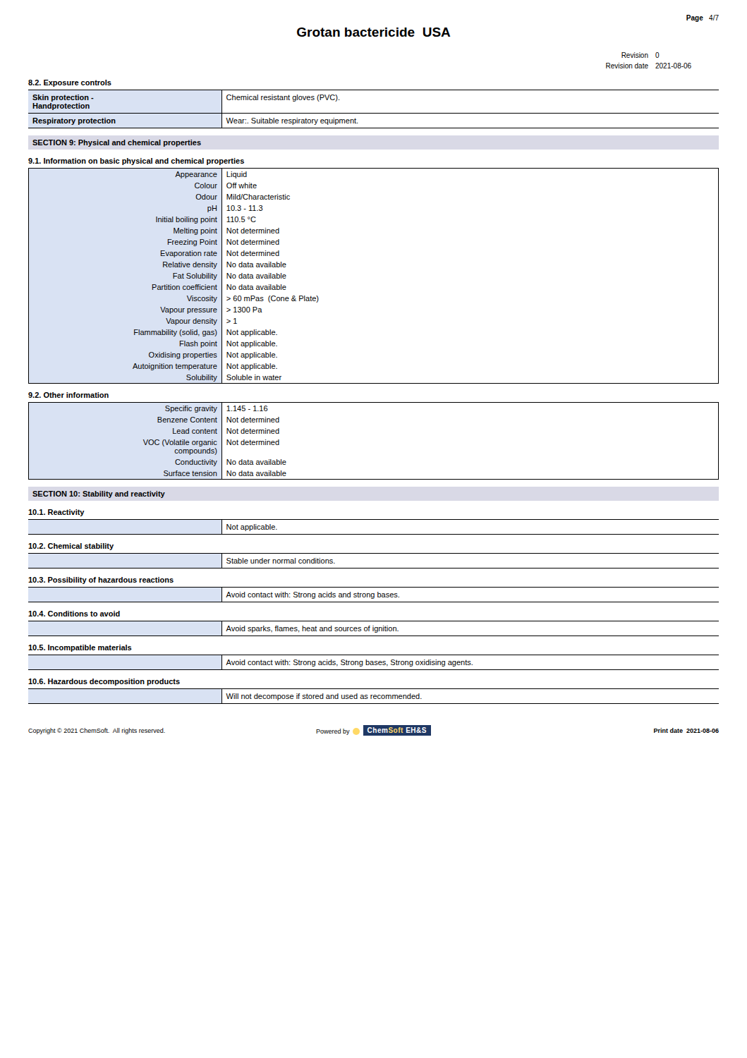Page 4/7
Grotan bactericide USA
Revision 0
Revision date 2021-08-06
8.2. Exposure controls
| Skin protection - Handprotection | Chemical resistant gloves (PVC). |
| Respiratory protection | Wear:. Suitable respiratory equipment. |
SECTION 9: Physical and chemical properties
9.1. Information on basic physical and chemical properties
| Appearance | Liquid |
| Colour | Off white |
| Odour | Mild/Characteristic |
| pH | 10.3 - 11.3 |
| Initial boiling point | 110.5 °C |
| Melting point | Not determined |
| Freezing Point | Not determined |
| Evaporation rate | Not determined |
| Relative density | No data available |
| Fat Solubility | No data available |
| Partition coefficient | No data available |
| Viscosity | > 60 mPas (Cone & Plate) |
| Vapour pressure | > 1300 Pa |
| Vapour density | > 1 |
| Flammability (solid, gas) | Not applicable. |
| Flash point | Not applicable. |
| Oxidising properties | Not applicable. |
| Autoignition temperature | Not applicable. |
| Solubility | Soluble in water |
9.2. Other information
| Specific gravity | 1.145 - 1.16 |
| Benzene Content | Not determined |
| Lead content | Not determined |
| VOC (Volatile organic compounds) | Not determined |
| Conductivity | No data available |
| Surface tension | No data available |
SECTION 10: Stability and reactivity
10.1. Reactivity
| | Not applicable. |
10.2. Chemical stability
| | Stable under normal conditions. |
10.3. Possibility of hazardous reactions
| | Avoid contact with: Strong acids and strong bases. |
10.4. Conditions to avoid
| | Avoid sparks, flames, heat and sources of ignition. |
10.5. Incompatible materials
| | Avoid contact with: Strong acids, Strong bases, Strong oxidising agents. |
10.6. Hazardous decomposition products
| | Will not decompose if stored and used as recommended. |
Copyright © 2021 ChemSoft. All rights reserved.
Powered by ChemSoft EH&S
Print date 2021-08-06